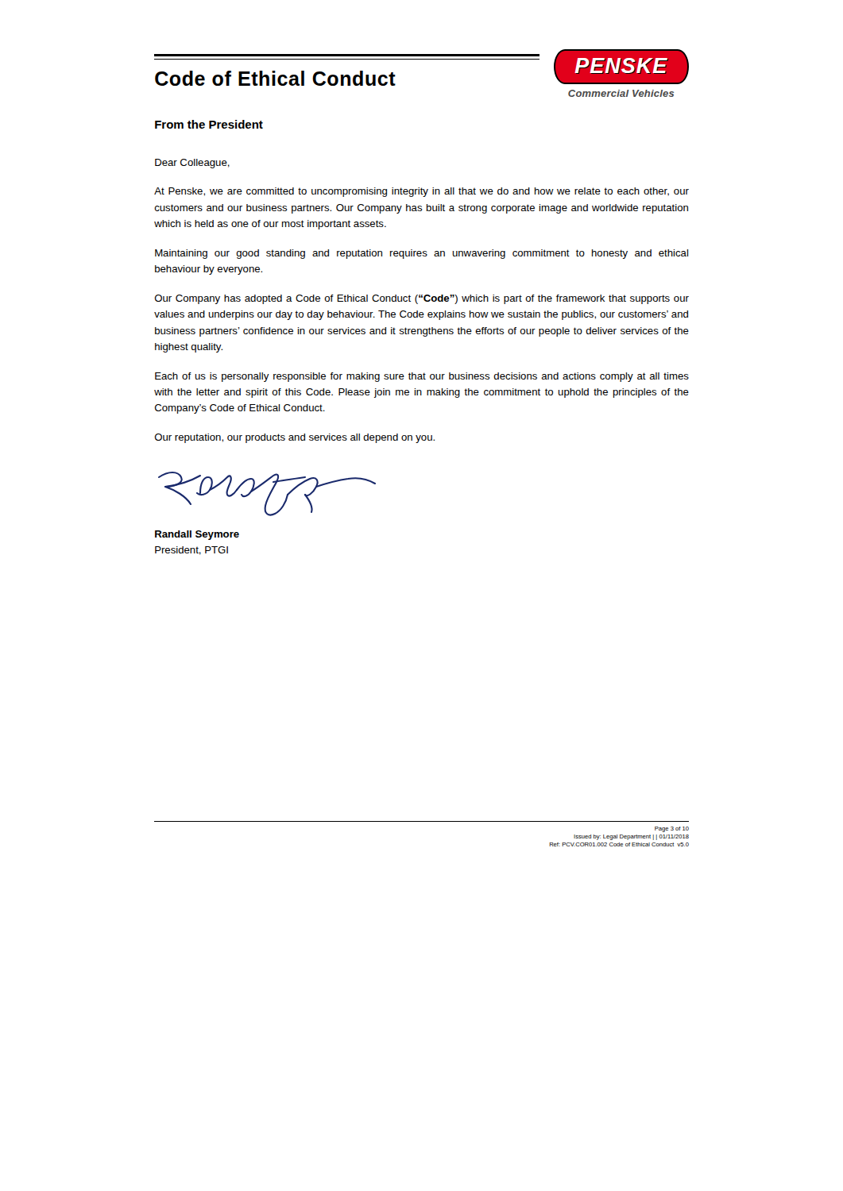Code of Ethical Conduct
PENSKE
Commercial Vehicles
From the President
Dear Colleague,
At Penske, we are committed to uncompromising integrity in all that we do and how we relate to each other, our customers and our business partners. Our Company has built a strong corporate image and worldwide reputation which is held as one of our most important assets.
Maintaining our good standing and reputation requires an unwavering commitment to honesty and ethical behaviour by everyone.
Our Company has adopted a Code of Ethical Conduct (“Code”) which is part of the framework that supports our values and underpins our day to day behaviour. The Code explains how we sustain the publics, our customers’ and business partners’ confidence in our services and it strengthens the efforts of our people to deliver services of the highest quality.
Each of us is personally responsible for making sure that our business decisions and actions comply at all times with the letter and spirit of this Code. Please join me in making the commitment to uphold the principles of the Company’s Code of Ethical Conduct.
Our reputation, our products and services all depend on you.
Randall Seymore
President, PTGI
Page 3 of 10
Issued by: Legal Department | | 01/11/2018
Ref: PCV.COR01.002 Code of Ethical Conduct v5.0